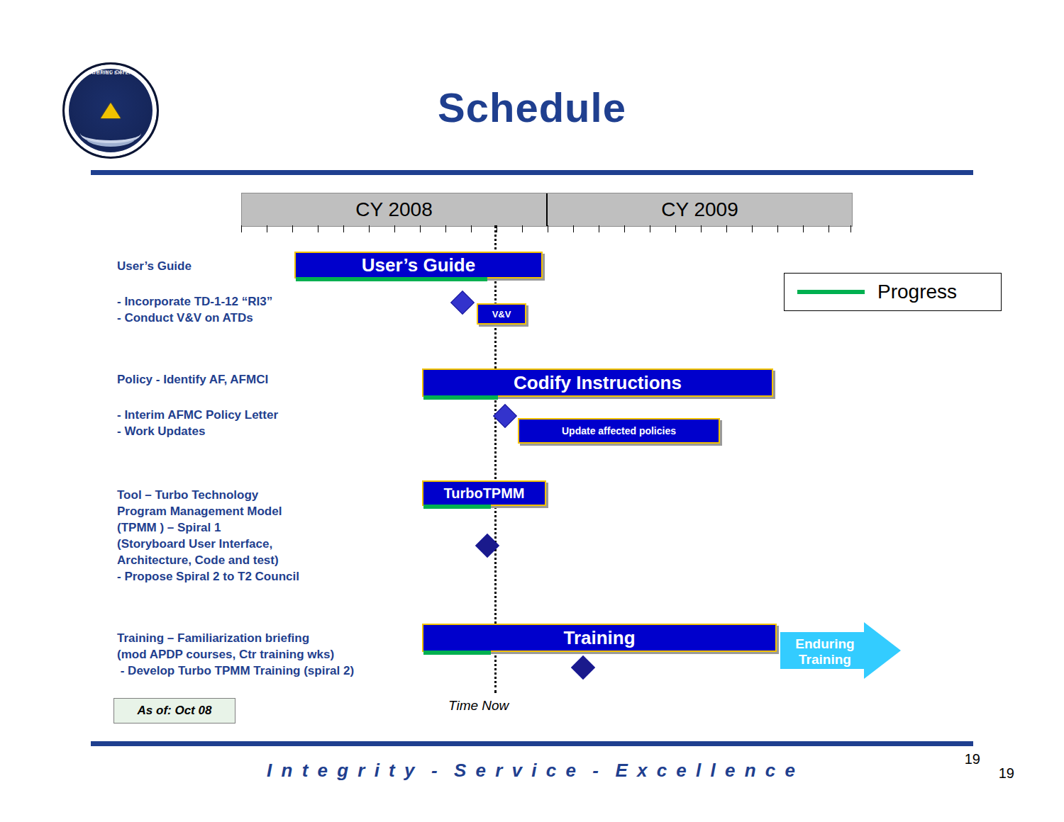ONE MATERIEL ENTERPRISE
ACQUIRE AND SUSTAIN WARFIGHTING CAPABILITY
Schedule
CY 2008
CY 2009
Time Now
User’s Guide
- Incorporate TD-1-12 “RI3”
- Conduct V&V on ATDs
User’s Guide
V&V
Policy - Identify AF, AFMCI
- Interim AFMC Policy Letter
- Work Updates
Codify Instructions
Update affected policies
Tool – Turbo Technology
Program Management Model
(TPMM ) – Spiral 1
(Storyboard User Interface,
Architecture, Code and test)
- Propose Spiral 2 to T2 Council
TurboTPMM
Training – Familiarization briefing
(mod APDP courses, Ctr training wks)
- Develop Turbo TPMM Training (spiral 2)
Training
Enduring
Training
Progress
As of: Oct 08
I n t e g r i t y - S e r v i c e - E x c e l l e n c e
19
19